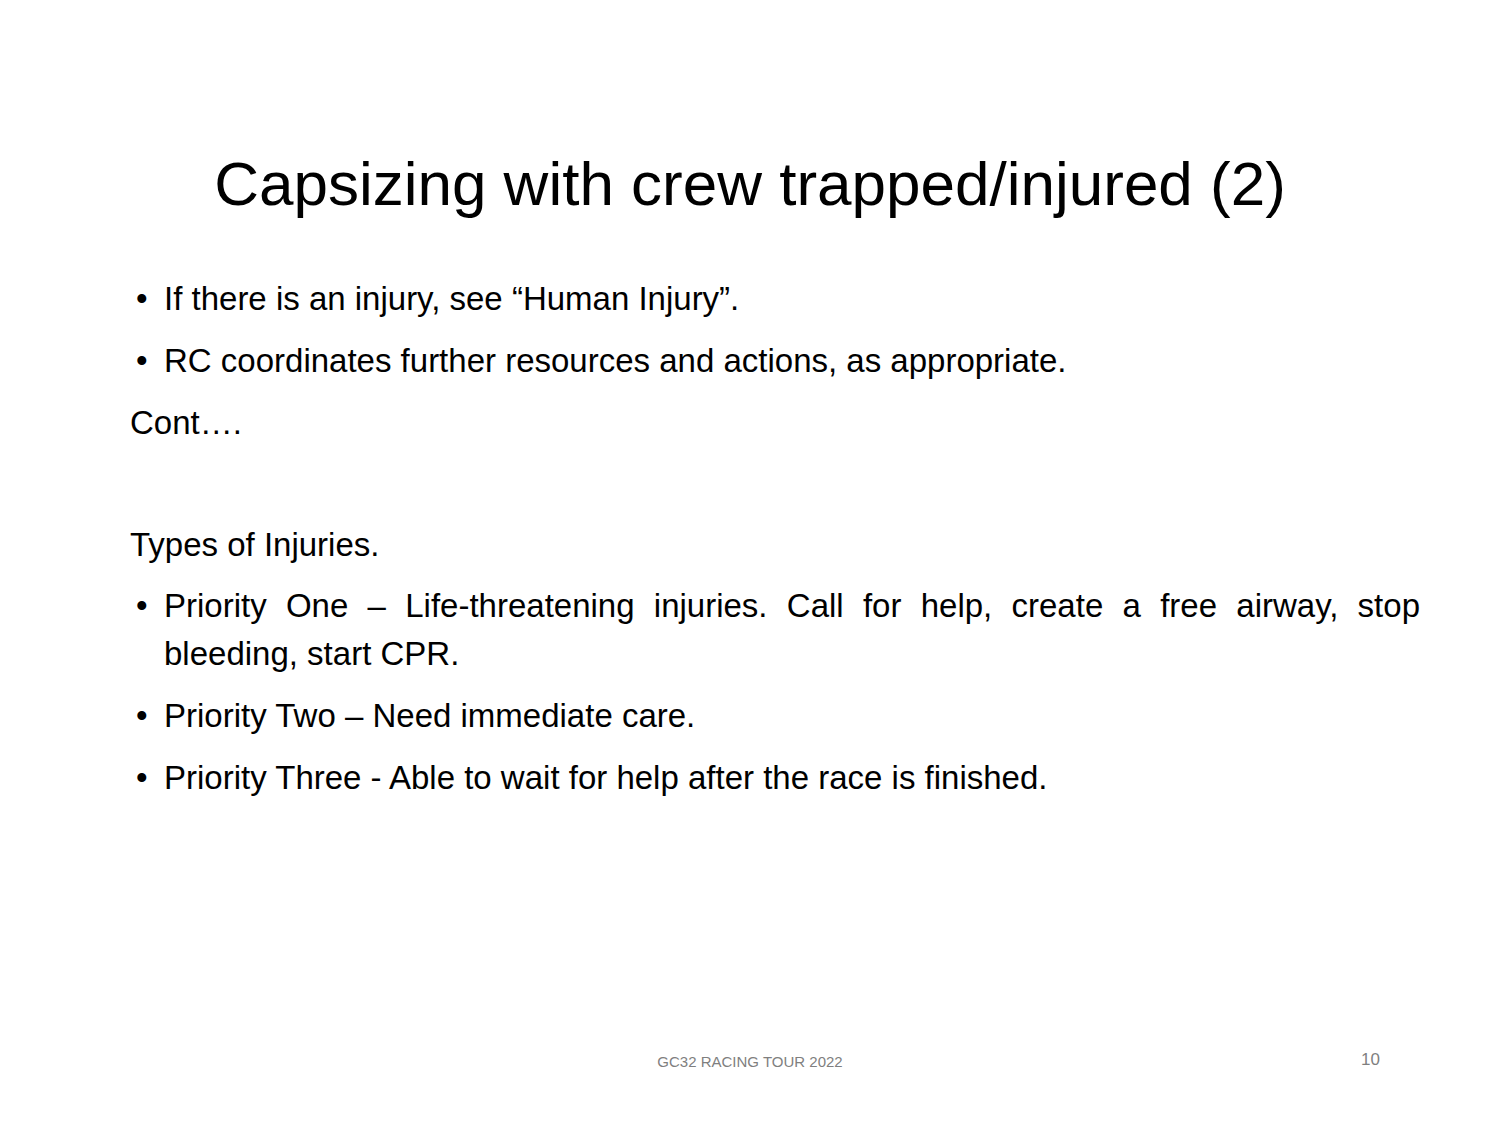Capsizing with crew trapped/injured (2)
If there is an injury, see “Human Injury”.
RC coordinates further resources and actions, as appropriate.
Cont….
Types of Injuries.
Priority One – Life-threatening injuries. Call for help, create a free airway, stop bleeding, start CPR.
Priority Two – Need immediate care.
Priority Three - Able to wait for help after the race is finished.
GC32 RACING TOUR 2022
10